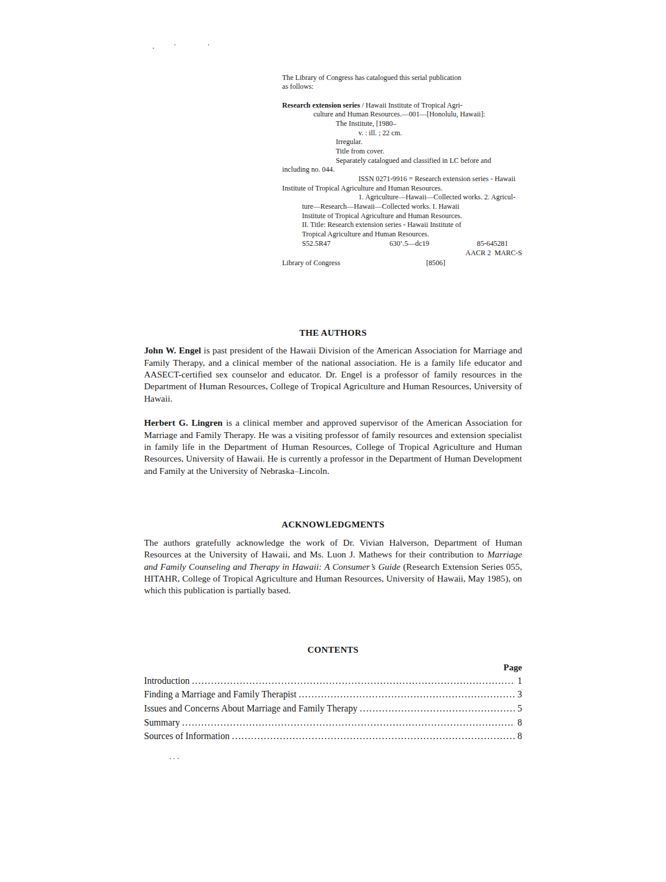․ ′ ′
The Library of Congress has catalogued this serial publication
as follows:
Research extension series / Hawaii Institute of Tropical Agri-
culture and Human Resources.—001—[Honolulu, Hawaii]:
The Institute, [1980–
v. : ill. ; 22 cm.
Irregular.
Title from cover.
Separately catalogued and classified in LC before and
including no. 044.
ISSN 0271-9916 = Research extension series - Hawaii
Institute of Tropical Agriculture and Human Resources.
1. Agriculture—Hawaii—Collected works. 2. Agricul-
ture—Research—Hawaii—Collected works. I. Hawaii
Institute of Tropical Agriculture and Human Resources.
II. Title: Research extension series - Hawaii Institute of
Tropical Agriculture and Human Resources.
S52.5R47 630’.5—dc19 85-645281
AACR 2 MARC-S
Library of Congress [8506]
THE AUTHORS
John W. Engel is past president of the Hawaii Division of the American Association for Marriage and Family Therapy, and a clinical member of the national association. He is a family life educator and AASECT-certified sex counselor and educator. Dr. Engel is a professor of family resources in the Department of Human Resources, College of Tropical Agriculture and Human Resources, University of Hawaii.
Herbert G. Lingren is a clinical member and approved supervisor of the American Association for Marriage and Family Therapy. He was a visiting professor of family resources and extension specialist in family life in the Department of Human Resources, College of Tropical Agriculture and Human Resources, University of Hawaii. He is currently a professor in the Department of Human Development and Family at the University of Nebraska–Lincoln.
ACKNOWLEDGMENTS
The authors gratefully acknowledge the work of Dr. Vivian Halverson, Department of Human Resources at the University of Hawaii, and Ms. Luon J. Mathews for their contribution to Marriage and Family Counseling and Therapy in Hawaii: A Consumer’s Guide (Research Extension Series 055, HITAHR, College of Tropical Agriculture and Human Resources, University of Hawaii, May 1985), on which this publication is partially based.
CONTENTS
Page
Introduction.................................................................................................................................................. 1
Finding a Marriage and Family Therapist................................................................................................. 3
Issues and Concerns About Marriage and Family Therapy..................................................................... 5
Summary....................................................................................................................................................... 8
Sources of Information................................................................................................................................. 8
․․․